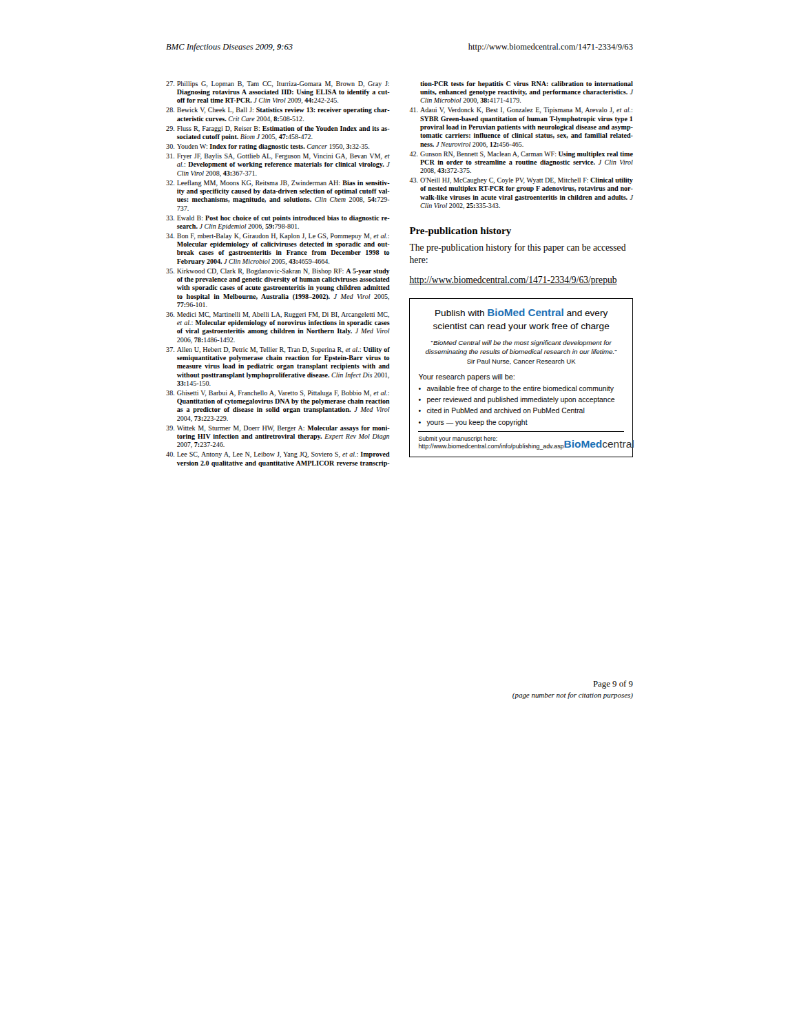BMC Infectious Diseases 2009, 9:63
http://www.biomedcentral.com/1471-2334/9/63
27. Phillips G, Lopman B, Tam CC, Iturriza-Gomara M, Brown D, Gray J: Diagnosing rotavirus A associated IID: Using ELISA to identify a cut-off for real time RT-PCR. J Clin Virol 2009, 44: 242-245.
28. Bewick V, Cheek L, Ball J: Statistics review 13: receiver operating characteristic curves. Crit Care 2004, 8: 508-512.
29. Fluss R, Faraggi D, Reiser B: Estimation of the Youden Index and its associated cutoff point. Biom J 2005, 47: 458-472.
30. Youden W: Index for rating diagnostic tests. Cancer 1950, 3: 32-35.
31. Fryer JF, Baylis SA, Gottlieb AL, Ferguson M, Vincini GA, Bevan VM, et al.: Development of working reference materials for clinical virology. J Clin Virol 2008, 43: 367-371.
32. Leeflang MM, Moons KG, Reitsma JB, Zwinderman AH: Bias in sensitivity and specificity caused by data-driven selection of optimal cutoff values: mechanisms, magnitude, and solutions. Clin Chem 2008, 54: 729-737.
33. Ewald B: Post hoc choice of cut points introduced bias to diagnostic research. J Clin Epidemiol 2006, 59: 798-801.
34. Bon F, mbert-Balay K, Giraudon H, Kaplon J, Le GS, Pommepuy M, et al.: Molecular epidemiology of caliciviruses detected in sporadic and outbreak cases of gastroenteritis in France from December 1998 to February 2004. J Clin Microbiol 2005, 43: 4659-4664.
35. Kirkwood CD, Clark R, Bogdanovic-Sakran N, Bishop RF: A 5-year study of the prevalence and genetic diversity of human caliciviruses associated with sporadic cases of acute gastroenteritis in young children admitted to hospital in Melbourne, Australia (1998–2002). J Med Virol 2005, 77: 96-101.
36. Medici MC, Martinelli M, Abelli LA, Ruggeri FM, Di BI, Arcangeletti MC, et al.: Molecular epidemiology of norovirus infections in sporadic cases of viral gastroenteritis among children in Northern Italy. J Med Virol 2006, 78: 1486-1492.
37. Allen U, Hebert D, Petric M, Tellier R, Tran D, Superina R, et al.: Utility of semiquantitative polymerase chain reaction for Epstein-Barr virus to measure virus load in pediatric organ transplant recipients with and without posttransplant lymphoproliferative disease. Clin Infect Dis 2001, 33: 145-150.
38. Ghisetti V, Barbui A, Franchello A, Varetto S, Pittaluga F, Bobbio M, et al.: Quantitation of cytomegalovirus DNA by the polymerase chain reaction as a predictor of disease in solid organ transplantation. J Med Virol 2004, 73: 223-229.
39. Wittek M, Sturmer M, Doerr HW, Berger A: Molecular assays for monitoring HIV infection and antiretroviral therapy. Expert Rev Mol Diagn 2007, 7: 237-246.
40. Lee SC, Antony A, Lee N, Leibow J, Yang JQ, Soviero S, et al.: Improved version 2.0 qualitative and quantitative AMPLICOR reverse transcription-PCR tests for hepatitis C virus RNA: calibration to international units, enhanced genotype reactivity, and performance characteristics. J Clin Microbiol 2000, 38: 4171-4179.
41. Adaui V, Verdonck K, Best I, Gonzalez E, Tipismana M, Arevalo J, et al.: SYBR Green-based quantitation of human T-lymphotropic virus type 1 proviral load in Peruvian patients with neurological disease and asymptomatic carriers: influence of clinical status, sex, and familial relatedness. J Neurovirol 2006, 12: 456-465.
42. Gunson RN, Bennett S, Maclean A, Carman WF: Using multiplex real time PCR in order to streamline a routine diagnostic service. J Clin Virol 2008, 43: 372-375.
43. O'Neill HJ, McCaughey C, Coyle PV, Wyatt DE, Mitchell F: Clinical utility of nested multiplex RT-PCR for group F adenovirus, rotavirus and norwalk-like viruses in acute viral gastroenteritis in children and adults. J Clin Virol 2002, 25: 335-343.
Pre-publication history
The pre-publication history for this paper can be accessed here:
http://www.biomedcentral.com/1471-2334/9/63/prepub
Publish with Bio Med Central and every
scientist can read your work free of charge
"BioMed Central will be the most significant development for disseminating the results of biomedical research in our lifetime."
Sir Paul Nurse, Cancer Research UK
Your research papers will be:
available free of charge to the entire biomedical community
peer reviewed and published immediately upon acceptance
cited in PubMed and archived on PubMed Central
yours — you keep the copyright
Submit your manuscript here:
http://www.biomedcentral.com/info/publishing_adv.asp
Bio Med central
Page 9 of 9
(page number not for citation purposes)